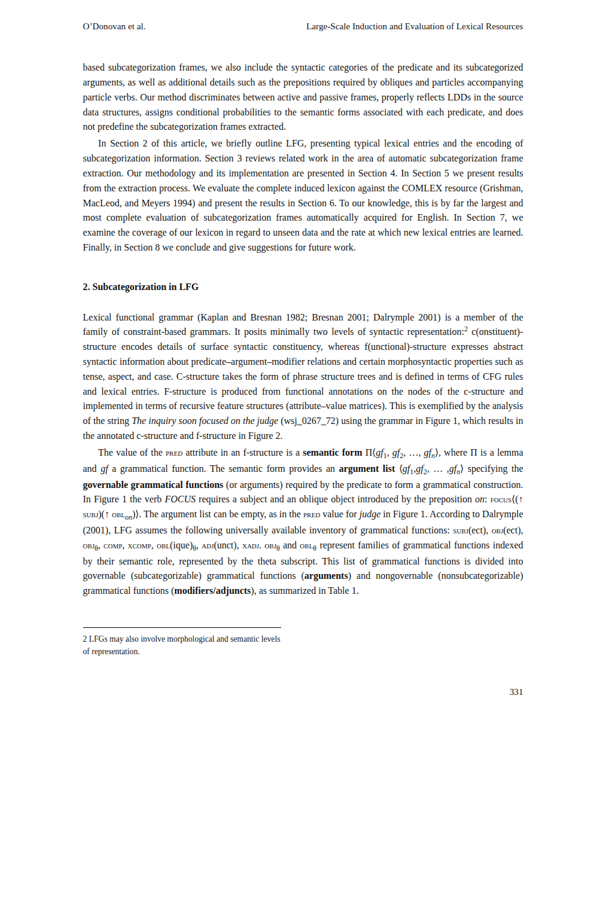O’Donovan et al.
Large-Scale Induction and Evaluation of Lexical Resources
based subcategorization frames, we also include the syntactic categories of the predicate and its subcategorized arguments, as well as additional details such as the prepositions required by obliques and particles accompanying particle verbs. Our method discriminates between active and passive frames, properly reflects LDDs in the source data structures, assigns conditional probabilities to the semantic forms associated with each predicate, and does not predefine the subcategorization frames extracted.
In Section 2 of this article, we briefly outline LFG, presenting typical lexical entries and the encoding of subcategorization information. Section 3 reviews related work in the area of automatic subcategorization frame extraction. Our methodology and its implementation are presented in Section 4. In Section 5 we present results from the extraction process. We evaluate the complete induced lexicon against the COMLEX resource (Grishman, MacLeod, and Meyers 1994) and present the results in Section 6. To our knowledge, this is by far the largest and most complete evaluation of subcategorization frames automatically acquired for English. In Section 7, we examine the coverage of our lexicon in regard to unseen data and the rate at which new lexical entries are learned. Finally, in Section 8 we conclude and give suggestions for future work.
2. Subcategorization in LFG
Lexical functional grammar (Kaplan and Bresnan 1982; Bresnan 2001; Dalrymple 2001) is a member of the family of constraint-based grammars. It posits minimally two levels of syntactic representation:2 c(onstituent)-structure encodes details of surface syntactic constituency, whereas f(unctional)-structure expresses abstract syntactic information about predicate–argument–modifier relations and certain morphosyntactic properties such as tense, aspect, and case. C-structure takes the form of phrase structure trees and is defined in terms of CFG rules and lexical entries. F-structure is produced from functional annotations on the nodes of the c-structure and implemented in terms of recursive feature structures (attribute–value matrices). This is exemplified by the analysis of the string The inquiry soon focused on the judge (wsj_0267_72) using the grammar in Figure 1, which results in the annotated c-structure and f-structure in Figure 2.
The value of the pred attribute in an f-structure is a semantic form Π⟨gf1, gf2, …, gfn⟩, where Π is a lemma and gf a grammatical function. The semantic form provides an argument list ⟨gf1,gf2, … ,gfn⟩ specifying the governable grammatical functions (or arguments) required by the predicate to form a grammatical construction. In Figure 1 the verb FOCUS requires a subject and an oblique object introduced by the preposition on: focus⟨(↑ subj)(↑ oblon)⟩. The argument list can be empty, as in the pred value for judge in Figure 1. According to Dalrymple (2001), LFG assumes the following universally available inventory of grammatical functions: subj(ect), obj(ect), objθ, comp, xcomp, obl(ique)θ, adj(unct), xadj. objθ and oblθ represent families of grammatical functions indexed by their semantic role, represented by the theta subscript. This list of grammatical functions is divided into governable (subcategorizable) grammatical functions (arguments) and nongovernable (nonsubcategorizable) grammatical functions (modifiers/adjuncts), as summarized in Table 1.
2 LFGs may also involve morphological and semantic levels of representation.
331